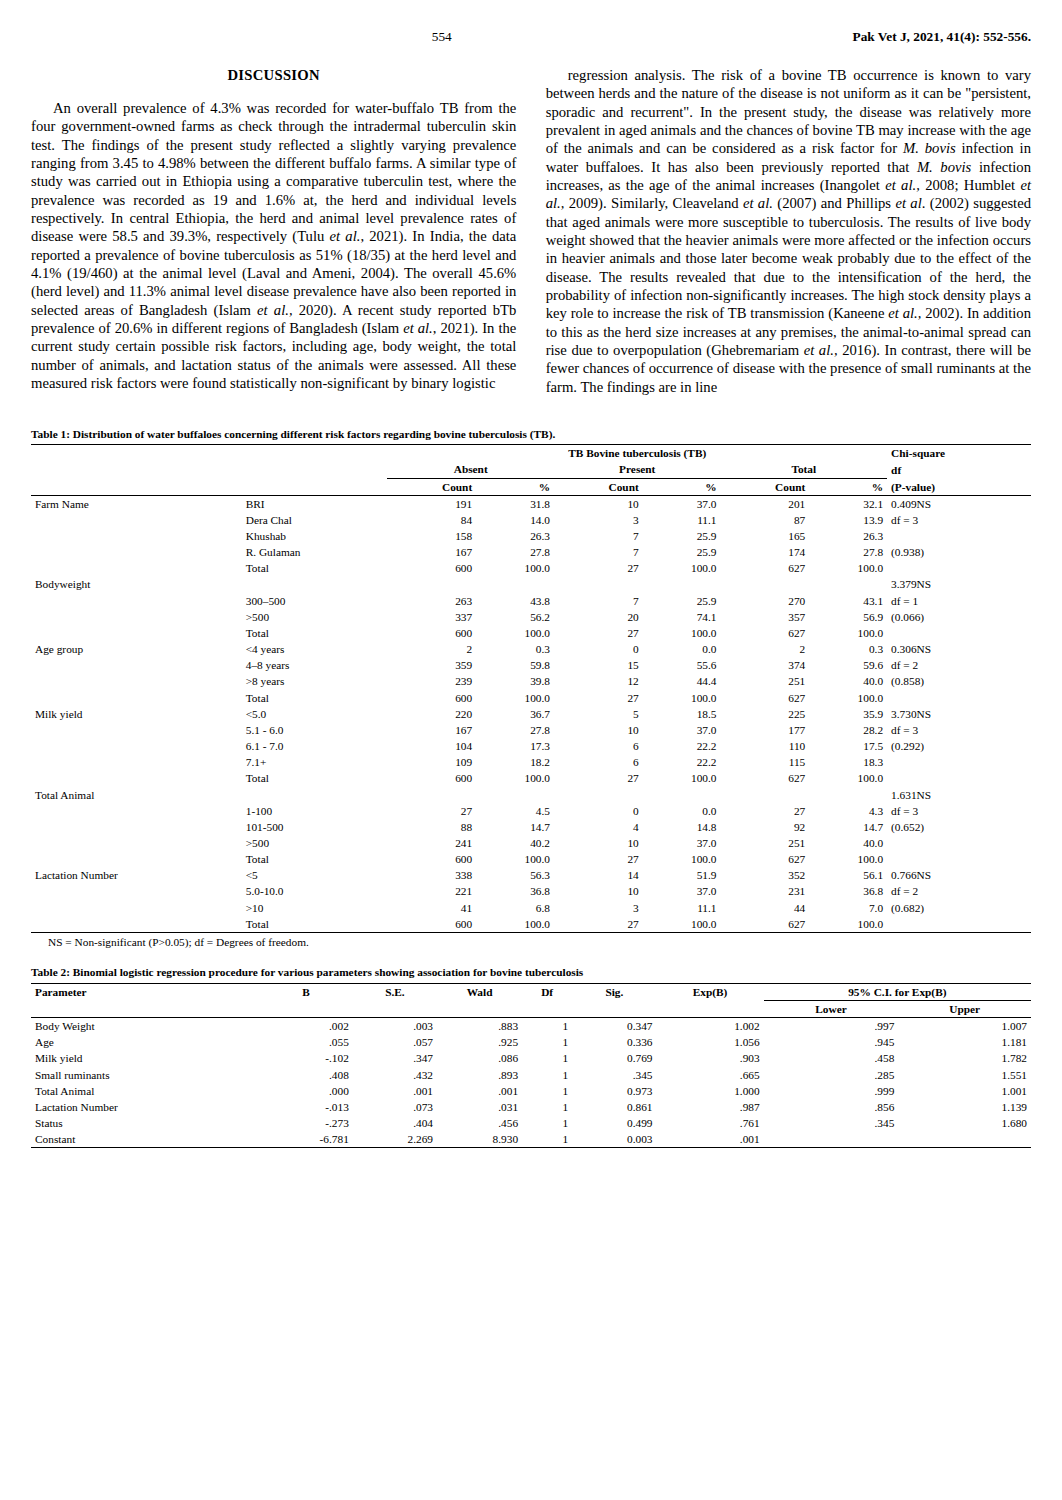554 Pak Vet J, 2021, 41(4): 552-556.
DISCUSSION
An overall prevalence of 4.3% was recorded for water-buffalo TB from the four government-owned farms as check through the intradermal tuberculin skin test. The findings of the present study reflected a slightly varying prevalence ranging from 3.45 to 4.98% between the different buffalo farms. A similar type of study was carried out in Ethiopia using a comparative tuberculin test, where the prevalence was recorded as 19 and 1.6% at, the herd and individual levels respectively. In central Ethiopia, the herd and animal level prevalence rates of disease were 58.5 and 39.3%, respectively (Tulu et al., 2021). In India, the data reported a prevalence of bovine tuberculosis as 51% (18/35) at the herd level and 4.1% (19/460) at the animal level (Laval and Ameni, 2004). The overall 45.6% (herd level) and 11.3% animal level disease prevalence have also been reported in selected areas of Bangladesh (Islam et al., 2020). A recent study reported bTb prevalence of 20.6% in different regions of Bangladesh (Islam et al., 2021). In the current study certain possible risk factors, including age, body weight, the total number of animals, and lactation status of the animals were assessed. All these measured risk factors were found statistically non-significant by binary logistic
regression analysis. The risk of a bovine TB occurrence is known to vary between herds and the nature of the disease is not uniform as it can be "persistent, sporadic and recurrent". In the present study, the disease was relatively more prevalent in aged animals and the chances of bovine TB may increase with the age of the animals and can be considered as a risk factor for M. bovis infection in water buffaloes. It has also been previously reported that M. bovis infection increases, as the age of the animal increases (Inangolet et al., 2008; Humblet et al., 2009). Similarly, Cleaveland et al. (2007) and Phillips et al. (2002) suggested that aged animals were more susceptible to tuberculosis. The results of live body weight showed that the heavier animals were more affected or the infection occurs in heavier animals and those later become weak probably due to the effect of the disease. The results revealed that due to the intensification of the herd, the probability of infection non-significantly increases. The high stock density plays a key role to increase the risk of TB transmission (Kaneene et al., 2002). In addition to this as the herd size increases at any premises, the animal-to-animal spread can rise due to overpopulation (Ghebremariam et al., 2016). In contrast, there will be fewer chances of occurrence of disease with the presence of small ruminants at the farm. The findings are in line
Table 1: Distribution of water buffaloes concerning different risk factors regarding bovine tuberculosis (TB).
| | | TB Bovine tuberculosis (TB) | Chi-square |
| --- | --- | --- | --- |
| | | Absent | Present | Total | df |
| | | Count | % | Count | % | Count | % | (P-value) |
| Farm Name | BRI | 191 | 31.8 | 10 | 37.0 | 201 | 32.1 | 0.409NS |
| | Dera Chal | 84 | 14.0 | 3 | 11.1 | 87 | 13.9 | df = 3 |
| | Khushab | 158 | 26.3 | 7 | 25.9 | 165 | 26.3 | |
| | R. Gulaman | 167 | 27.8 | 7 | 25.9 | 174 | 27.8 | (0.938) |
| | Total | 600 | 100.0 | 27 | 100.0 | 627 | 100.0 | |
| Bodyweight | | | | | | | | 3.379NS |
| | 300–500 | 263 | 43.8 | 7 | 25.9 | 270 | 43.1 | df = 1 |
| | >500 | 337 | 56.2 | 20 | 74.1 | 357 | 56.9 | (0.066) |
| | Total | 600 | 100.0 | 27 | 100.0 | 627 | 100.0 | |
| Age group | <4 years | 2 | 0.3 | 0 | 0.0 | 2 | 0.3 | 0.306NS |
| | 4–8 years | 359 | 59.8 | 15 | 55.6 | 374 | 59.6 | df = 2 |
| | >8 years | 239 | 39.8 | 12 | 44.4 | 251 | 40.0 | (0.858) |
| | Total | 600 | 100.0 | 27 | 100.0 | 627 | 100.0 | |
| Milk yield | <5.0 | 220 | 36.7 | 5 | 18.5 | 225 | 35.9 | 3.730NS |
| | 5.1 - 6.0 | 167 | 27.8 | 10 | 37.0 | 177 | 28.2 | df = 3 |
| | 6.1 - 7.0 | 104 | 17.3 | 6 | 22.2 | 110 | 17.5 | (0.292) |
| | 7.1+ | 109 | 18.2 | 6 | 22.2 | 115 | 18.3 | |
| | Total | 600 | 100.0 | 27 | 100.0 | 627 | 100.0 | |
| Total Animal | | | | | | | | 1.631NS |
| | 1-100 | 27 | 4.5 | 0 | 0.0 | 27 | 4.3 | df = 3 |
| | 101-500 | 88 | 14.7 | 4 | 14.8 | 92 | 14.7 | (0.652) |
| | >500 | 241 | 40.2 | 10 | 37.0 | 251 | 40.0 | |
| | Total | 600 | 100.0 | 27 | 100.0 | 627 | 100.0 | |
| Lactation Number | <5 | 338 | 56.3 | 14 | 51.9 | 352 | 56.1 | 0.766NS |
| | 5.0-10.0 | 221 | 36.8 | 10 | 37.0 | 231 | 36.8 | df = 2 |
| | >10 | 41 | 6.8 | 3 | 11.1 | 44 | 7.0 | (0.682) |
| | Total | 600 | 100.0 | 27 | 100.0 | 627 | 100.0 | |
NS = Non-significant (P>0.05); df = Degrees of freedom.
Table 2: Binomial logistic regression procedure for various parameters showing association for bovine tuberculosis
| Parameter | B | S.E. | Wald | Df | Sig. | Exp(B) | 95% C.I. for Exp(B) |
| --- | --- | --- | --- | --- | --- | --- | --- |
| | | | | | | | Lower | Upper |
| Body Weight | .002 | .003 | .883 | 1 | 0.347 | 1.002 | .997 | 1.007 |
| Age | .055 | .057 | .925 | 1 | 0.336 | 1.056 | .945 | 1.181 |
| Milk yield | -.102 | .347 | .086 | 1 | 0.769 | .903 | .458 | 1.782 |
| Small ruminants | .408 | .432 | .893 | 1 | .345 | .665 | .285 | 1.551 |
| Total Animal | .000 | .001 | .001 | 1 | 0.973 | 1.000 | .999 | 1.001 |
| Lactation Number | -.013 | .073 | .031 | 1 | 0.861 | .987 | .856 | 1.139 |
| Status | -.273 | .404 | .456 | 1 | 0.499 | .761 | .345 | 1.680 |
| Constant | -6.781 | 2.269 | 8.930 | 1 | 0.003 | .001 | | |